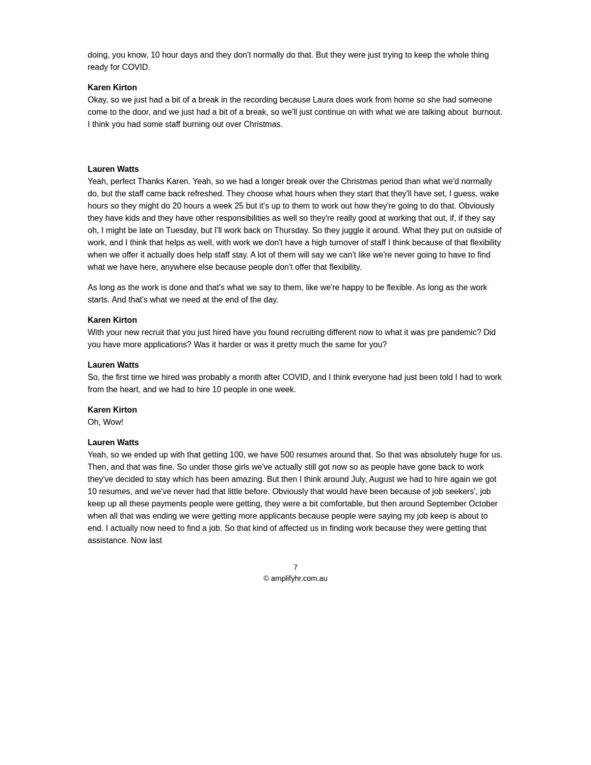doing, you know, 10 hour days and they don't normally do that. But they were just trying to keep the whole thing ready for COVID.
Karen Kirton
Okay, so we just had a bit of a break in the recording because Laura does work from home so she had someone come to the door, and we just had a bit of a break, so we'll just continue on with what we are talking about burnout. I think you had some staff burning out over Christmas.
Lauren Watts
Yeah, perfect Thanks Karen. Yeah, so we had a longer break over the Christmas period than what we'd normally do, but the staff came back refreshed. They choose what hours when they start that they'll have set, I guess, wake hours so they might do 20 hours a week 25 but it's up to them to work out how they're going to do that. Obviously they have kids and they have other responsibilities as well so they're really good at working that out, if, if they say oh, I might be late on Tuesday, but I'll work back on Thursday. So they juggle it around. What they put on outside of work, and I think that helps as well, with work we don't have a high turnover of staff I think because of that flexibility when we offer it actually does help staff stay. A lot of them will say we can't like we're never going to have to find what we have here, anywhere else because people don't offer that flexibility.
As long as the work is done and that's what we say to them, like we're happy to be flexible. As long as the work starts. And that's what we need at the end of the day.
Karen Kirton
With your new recruit that you just hired have you found recruiting different now to what it was pre pandemic? Did you have more applications? Was it harder or was it pretty much the same for you?
Lauren Watts
So, the first time we hired was probably a month after COVID, and I think everyone had just been told I had to work from the heart, and we had to hire 10 people in one week.
Karen Kirton
Oh, Wow!
Lauren Watts
Yeah, so we ended up with that getting 100, we have 500 resumes around that. So that was absolutely huge for us. Then, and that was fine. So under those girls we've actually still got now so as people have gone back to work they've decided to stay which has been amazing. But then I think around July, August we had to hire again we got 10 resumes, and we've never had that little before. Obviously that would have been because of job seekers', job keep up all these payments people were getting, they were a bit comfortable, but then around September October when all that was ending we were getting more applicants because people were saying my job keep is about to end. I actually now need to find a job. So that kind of affected us in finding work because they were getting that assistance. Now last
7
© amplifyhr.com.au